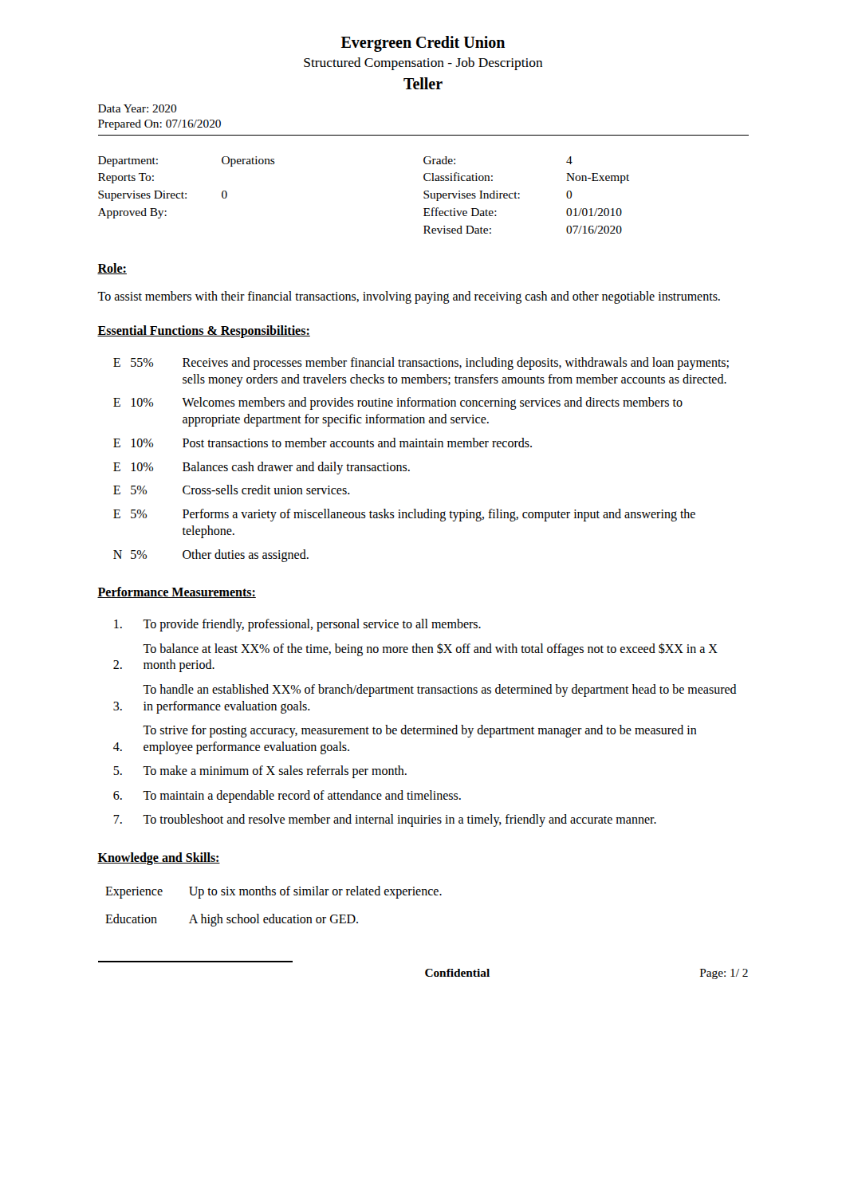Evergreen Credit Union
Structured Compensation - Job Description
Teller
Data Year: 2020
Prepared On: 07/16/2020
| Department: | Operations | Grade: | 4 |
| Reports To: | | Classification: | Non-Exempt |
| Supervises Direct: | 0 | Supervises Indirect: | 0 |
| Approved By: | | Effective Date: | 01/01/2010 |
| | | Revised Date: | 07/16/2020 |
Role:
To assist members with their financial transactions, involving paying and receiving cash and other negotiable instruments.
Essential Functions & Responsibilities:
| E | 55% | Receives and processes member financial transactions, including deposits, withdrawals and loan payments; sells money orders and travelers checks to members; transfers amounts from member accounts as directed. |
| E | 10% | Welcomes members and provides routine information concerning services and directs members to appropriate department for specific information and service. |
| E | 10% | Post transactions to member accounts and maintain member records. |
| E | 10% | Balances cash drawer and daily transactions. |
| E | 5% | Cross-sells credit union services. |
| E | 5% | Performs a variety of miscellaneous tasks including typing, filing, computer input and answering the telephone. |
| N | 5% | Other duties as assigned. |
Performance Measurements:
| 1. | To provide friendly, professional, personal service to all members. |
| 2. | To balance at least XX% of the time, being no more then $X off and with total offages not to exceed $XX in a X month period. |
| 3. | To handle an established XX% of branch/department transactions as determined by department head to be measured in performance evaluation goals. |
| 4. | To strive for posting accuracy, measurement to be determined by department manager and to be measured in employee performance evaluation goals. |
| 5. | To make a minimum of X sales referrals per month. |
| 6. | To maintain a dependable record of attendance and timeliness. |
| 7. | To troubleshoot and resolve member and internal inquiries in a timely, friendly and accurate manner. |
Knowledge and Skills:
| Experience | Up to six months of similar or related experience. |
| Education | A high school education or GED. |
Confidential Page: 1/ 2